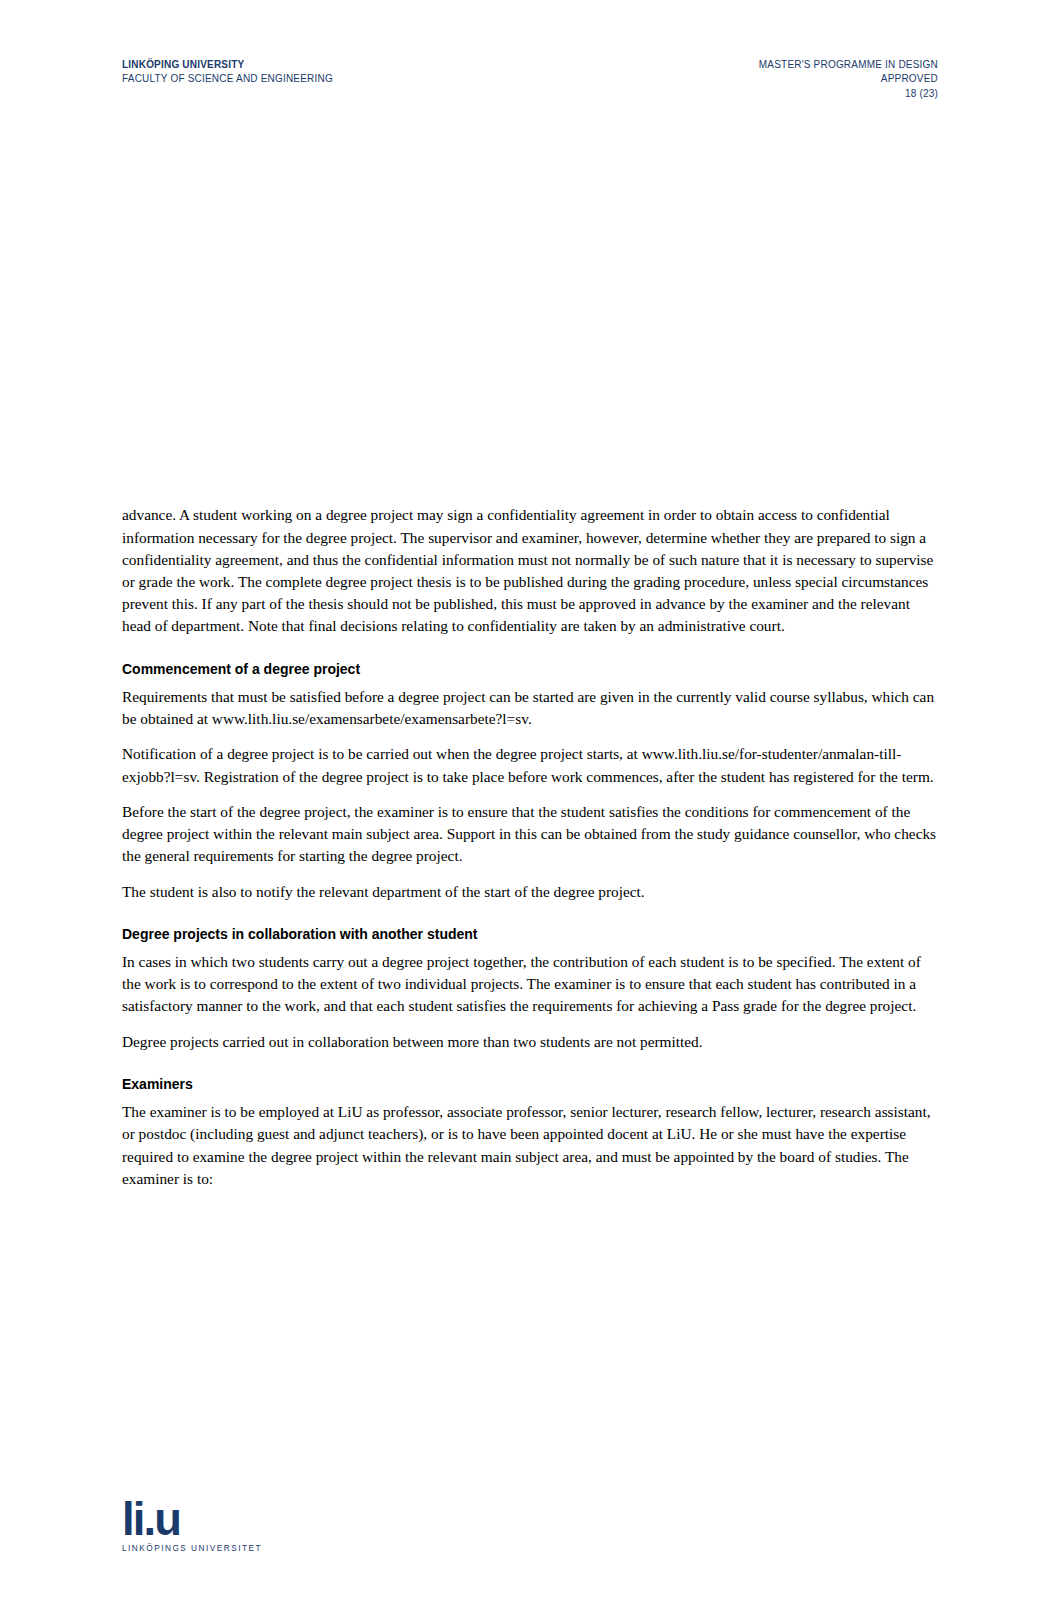LINKÖPING UNIVERSITY
FACULTY OF SCIENCE AND ENGINEERING
MASTER'S PROGRAMME IN DESIGN
APPROVED
18 (23)
advance. A student working on a degree project may sign a confidentiality agreement in order to obtain access to confidential information necessary for the degree project. The supervisor and examiner, however, determine whether they are prepared to sign a confidentiality agreement, and thus the confidential information must not normally be of such nature that it is necessary to supervise or grade the work. The complete degree project thesis is to be published during the grading procedure, unless special circumstances prevent this. If any part of the thesis should not be published, this must be approved in advance by the examiner and the relevant head of department. Note that final decisions relating to confidentiality are taken by an administrative court.
Commencement of a degree project
Requirements that must be satisfied before a degree project can be started are given in the currently valid course syllabus, which can be obtained at www.lith.liu.se/examensarbete/examensarbete?l=sv.
Notification of a degree project is to be carried out when the degree project starts, at www.lith.liu.se/for-studenter/anmalan-till-exjobb?l=sv. Registration of the degree project is to take place before work commences, after the student has registered for the term.
Before the start of the degree project, the examiner is to ensure that the student satisfies the conditions for commencement of the degree project within the relevant main subject area. Support in this can be obtained from the study guidance counsellor, who checks the general requirements for starting the degree project.
The student is also to notify the relevant department of the start of the degree project.
Degree projects in collaboration with another student
In cases in which two students carry out a degree project together, the contribution of each student is to be specified. The extent of the work is to correspond to the extent of two individual projects. The examiner is to ensure that each student has contributed in a satisfactory manner to the work, and that each student satisfies the requirements for achieving a Pass grade for the degree project.
Degree projects carried out in collaboration between more than two students are not permitted.
Examiners
The examiner is to be employed at LiU as professor, associate professor, senior lecturer, research fellow, lecturer, research assistant, or postdoc (including guest and adjunct teachers), or is to have been appointed docent at LiU. He or she must have the expertise required to examine the degree project within the relevant main subject area, and must be appointed by the board of studies. The examiner is to:
li. u LINKÖPINGS UNIVERSITET